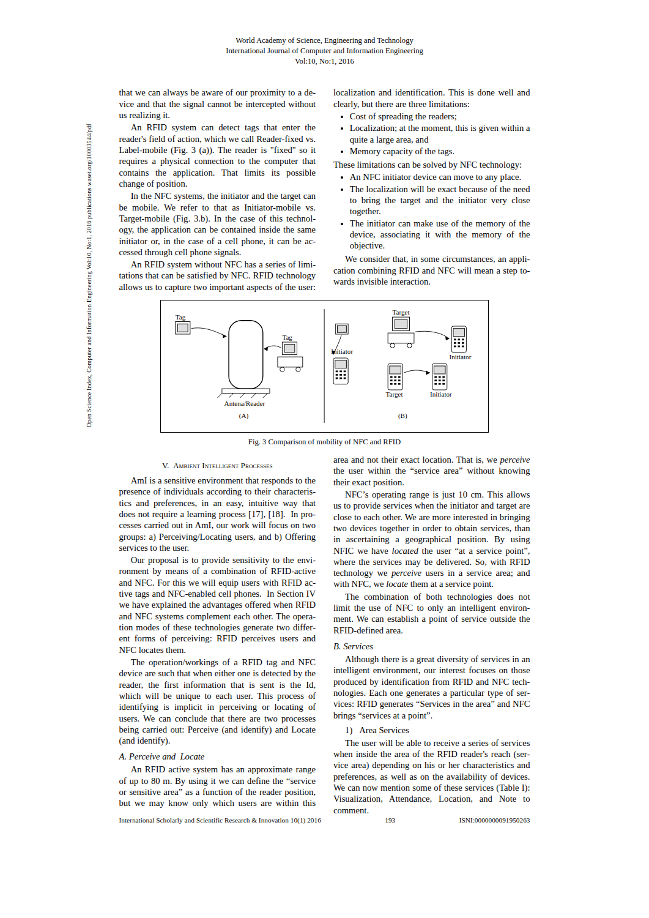World Academy of Science, Engineering and Technology
International Journal of Computer and Information Engineering
Vol:10, No:1, 2016
Open Science Index, Computer and Information Engineering Vol:10, No:1, 2016 publications.waset.org/10003544/pdf
that we can always be aware of our proximity to a device and that the signal cannot be intercepted without us realizing it.
An RFID system can detect tags that enter the reader's field of action, which we call Reader-fixed vs. Label-mobile (Fig. 3 (a)). The reader is "fixed" so it requires a physical connection to the computer that contains the application. That limits its possible change of position.
In the NFC systems, the initiator and the target can be mobile. We refer to that as Initiator-mobile vs. Target-mobile (Fig. 3.b). In the case of this technology, the application can be contained inside the same initiator or, in the case of a cell phone, it can be accessed through cell phone signals.
An RFID system without NFC has a series of limitations that can be satisfied by NFC. RFID technology allows us to capture two important aspects of the user: localization and identification. This is done well and clearly, but there are three limitations:
Cost of spreading the readers;
Localization; at the moment, this is given within a quite a large area, and
Memory capacity of the tags.
These limitations can be solved by NFC technology:
An NFC initiator device can move to any place.
The localization will be exact because of the need to bring the target and the initiator very close together.
The initiator can make use of the memory of the device, associating it with the memory of the objective.
We consider that, in some circumstances, an application combining RFID and NFC will mean a step towards invisible interaction.
Tag Antena/Reader Tag (A) Target Initiator Initiator Target Initiator (B)
Fig. 3 Comparison of mobility of NFC and RFID
V. Ambient Intelligent Processes
AmI is a sensitive environment that responds to the presence of individuals according to their characteristics and preferences, in an easy, intuitive way that does not require a learning process [17], [18]. In processes carried out in AmI, our work will focus on two groups: a) Perceiving/Locating users, and b) Offering services to the user.
Our proposal is to provide sensitivity to the environment by means of a combination of RFID-active and NFC. For this we will equip users with RFID active tags and NFC-enabled cell phones. In Section IV we have explained the advantages offered when RFID and NFC systems complement each other. The operation modes of these technologies generate two different forms of perceiving: RFID perceives users and NFC locates them.
The operation/workings of a RFID tag and NFC device are such that when either one is detected by the reader, the first information that is sent is the Id, which will be unique to each user. This process of identifying is implicit in perceiving or locating of users. We can conclude that there are two processes being carried out: Perceive (and identify) and Locate (and identify).
A. Perceive and Locate
An RFID active system has an approximate range of up to 80 m. By using it we can define the “service or sensitive area” as a function of the reader position, but we may know only which users are within this area and not their exact location. That is, we perceive the user within the “service area” without knowing their exact position.
NFC’s operating range is just 10 cm. This allows us to provide services when the initiator and target are close to each other. We are more interested in bringing two devices together in order to obtain services, than in ascertaining a geographical position. By using NFIC we have located the user “at a service point”, where the services may be delivered. So, with RFID technology we perceive users in a service area; and with NFC, we locate them at a service point.
The combination of both technologies does not limit the use of NFC to only an intelligent environment. We can establish a point of service outside the RFID-defined area.
B. Services
Although there is a great diversity of services in an intelligent environment, our interest focuses on those produced by identification from RFID and NFC technologies. Each one generates a particular type of services: RFID generates “Services in the area” and NFC brings “services at a point”.
1) Area Services
The user will be able to receive a series of services when inside the area of the RFID reader's reach (service area) depending on his or her characteristics and preferences, as well as on the availability of devices. We can now mention some of these services (Table I): Visualization, Attendance, Location, and Note to comment.
International Scholarly and Scientific Research & Innovation 10(1) 2016 193 ISNI:0000000091950263